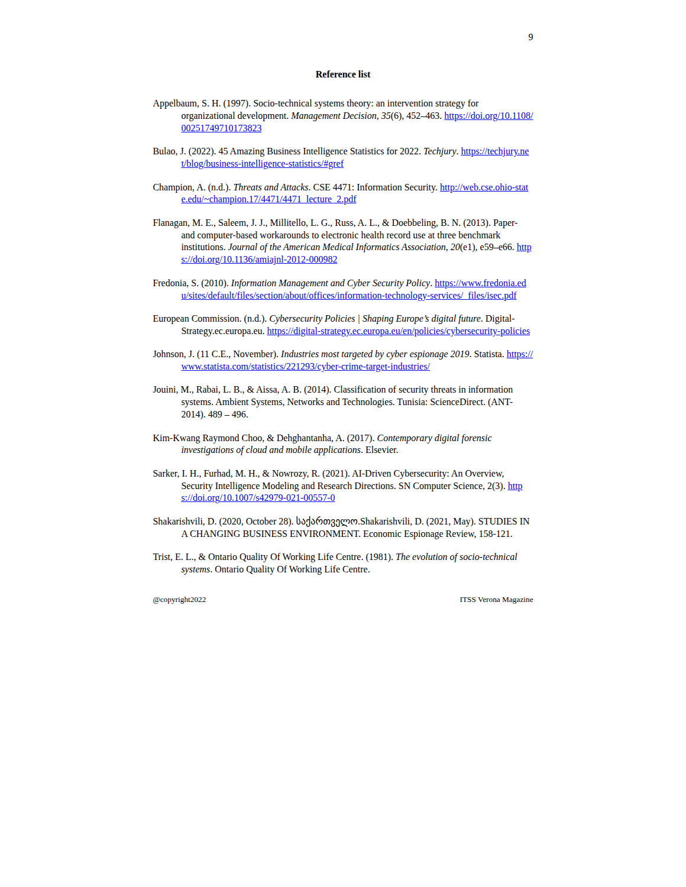9
Reference list
Appelbaum, S. H. (1997). Socio‑technical systems theory: an intervention strategy for organizational development. Management Decision, 35(6), 452–463. https://doi.org/10.1108/00251749710173823
Bulao, J. (2022). 45 Amazing Business Intelligence Statistics for 2022. Techjury. https://techjury.net/blog/business-intelligence-statistics/#gref
Champion, A. (n.d.). Threats and Attacks. CSE 4471: Information Security. http://web.cse.ohio-state.edu/~champion.17/4471/4471_lecture_2.pdf
Flanagan, M. E., Saleem, J. J., Millitello, L. G., Russ, A. L., & Doebbeling, B. N. (2013). Paper- and computer-based workarounds to electronic health record use at three benchmark institutions. Journal of the American Medical Informatics Association, 20(e1), e59–e66. https://doi.org/10.1136/amiajnl-2012-000982
Fredonia, S. (2010). Information Management and Cyber Security Policy. https://www.fredonia.edu/sites/default/files/section/about/offices/information-technology-services/_files/isec.pdf
European Commission. (n.d.). Cybersecurity Policies | Shaping Europe’s digital future. Digital-Strategy.ec.europa.eu. https://digital-strategy.ec.europa.eu/en/policies/cybersecurity-policies
Johnson, J. (11 C.E., November). Industries most targeted by cyber espionage 2019. Statista. https://www.statista.com/statistics/221293/cyber-crime-target-industries/
Jouini, M., Rabai, L. B., & Aissa, A. B. (2014). Classification of security threats in information systems. Ambient Systems, Networks and Technologies. Tunisia: ScienceDirect. (ANT-2014). 489 – 496.
Kim-Kwang Raymond Choo, & Dehghantanha, A. (2017). Contemporary digital forensic investigations of cloud and mobile applications. Elsevier.
Sarker, I. H., Furhad, M. H., & Nowrozy, R. (2021). AI-Driven Cybersecurity: An Overview, Security Intelligence Modeling and Research Directions. SN Computer Science, 2(3). https://doi.org/10.1007/s42979-021-00557-0
Shakarishvili, D. (2020, October 28). საქართველო.Shakarishvili, D. (2021, May). STUDIES IN A CHANGING BUSINESS ENVIRONMENT. Economic Espionage Review, 158-121.
Trist, E. L., & Ontario Quality Of Working Life Centre. (1981). The evolution of socio-technical systems. Ontario Quality Of Working Life Centre.
@copyright2022 ITSS Verona Magazine